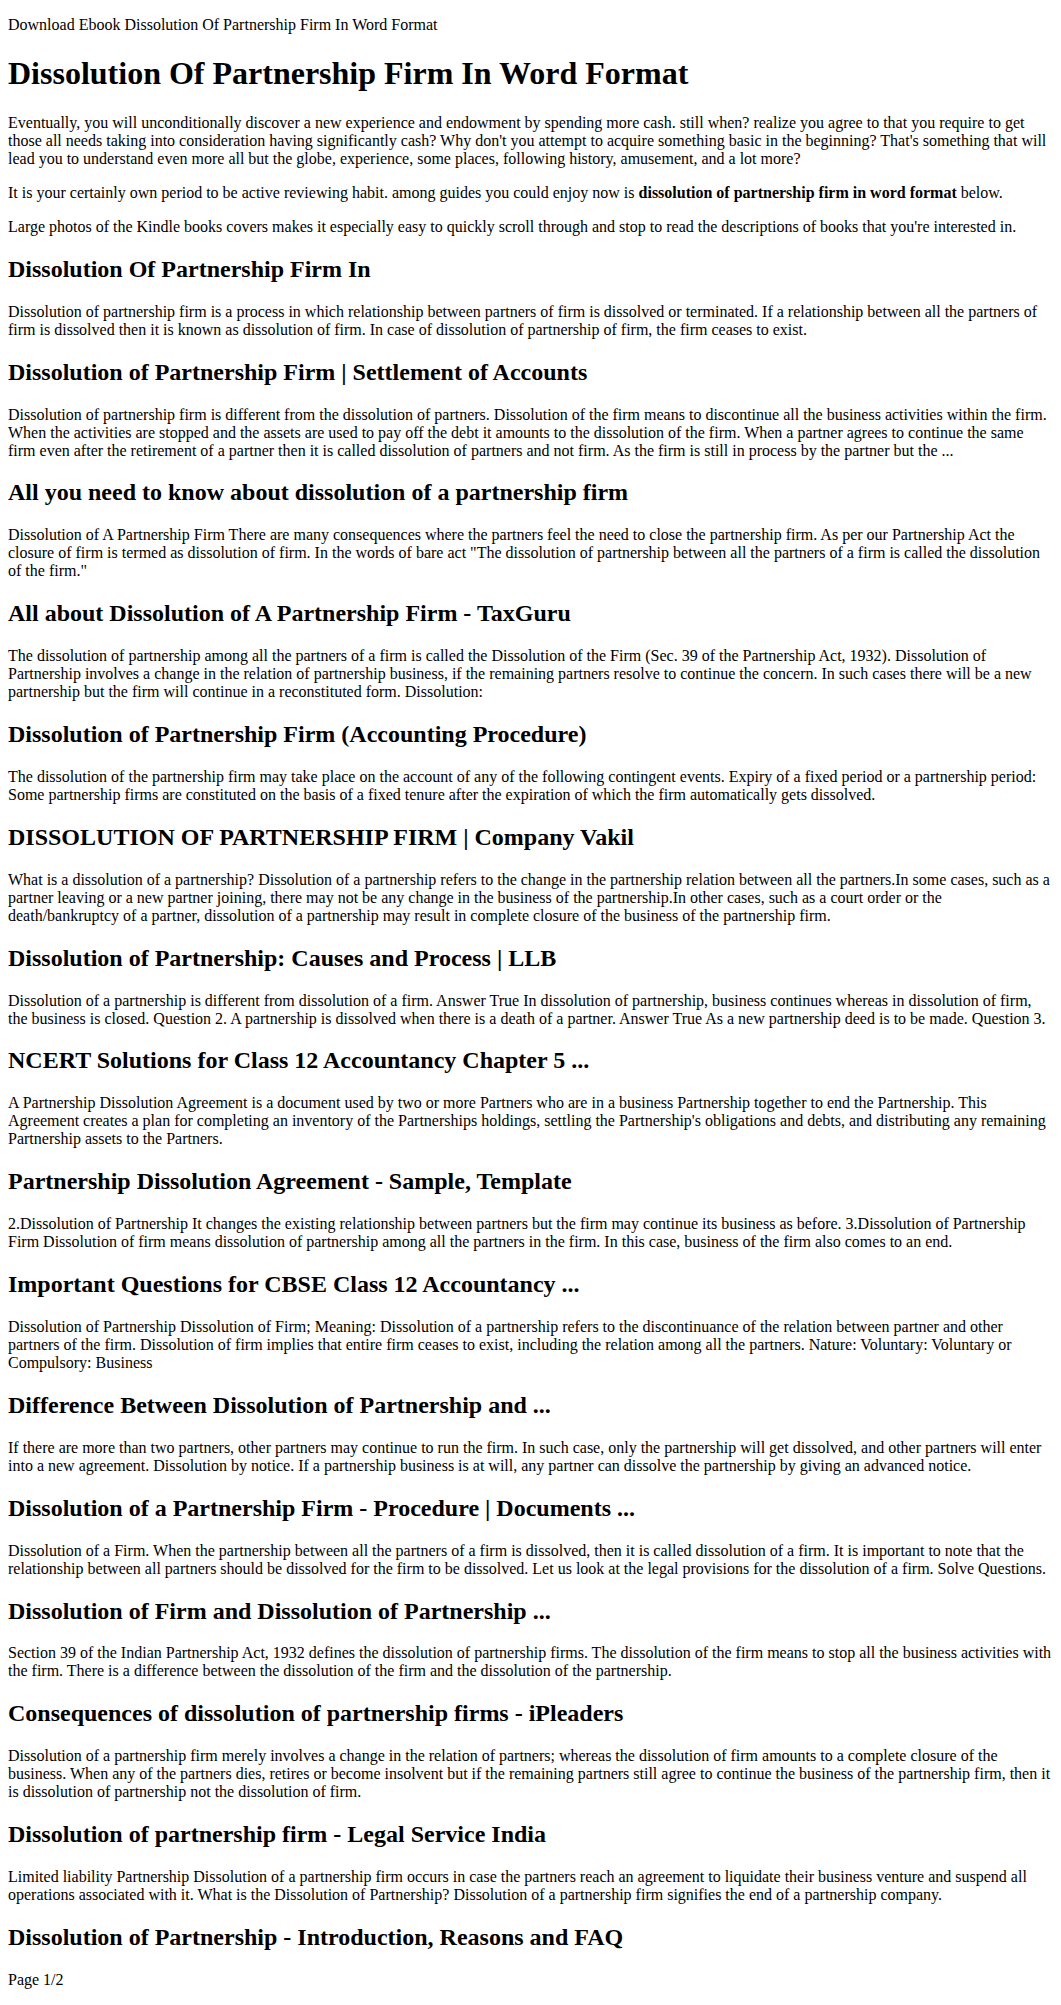Download Ebook Dissolution Of Partnership Firm In Word Format
Dissolution Of Partnership Firm In Word Format
Eventually, you will unconditionally discover a new experience and endowment by spending more cash. still when? realize you agree to that you require to get those all needs taking into consideration having significantly cash? Why don't you attempt to acquire something basic in the beginning? That's something that will lead you to understand even more all but the globe, experience, some places, following history, amusement, and a lot more?
It is your certainly own period to be active reviewing habit. among guides you could enjoy now is dissolution of partnership firm in word format below.
Large photos of the Kindle books covers makes it especially easy to quickly scroll through and stop to read the descriptions of books that you're interested in.
Dissolution Of Partnership Firm In
Dissolution of partnership firm is a process in which relationship between partners of firm is dissolved or terminated. If a relationship between all the partners of firm is dissolved then it is known as dissolution of firm. In case of dissolution of partnership of firm, the firm ceases to exist.
Dissolution of Partnership Firm | Settlement of Accounts
Dissolution of partnership firm is different from the dissolution of partners. Dissolution of the firm means to discontinue all the business activities within the firm. When the activities are stopped and the assets are used to pay off the debt it amounts to the dissolution of the firm. When a partner agrees to continue the same firm even after the retirement of a partner then it is called dissolution of partners and not firm. As the firm is still in process by the partner but the ...
All you need to know about dissolution of a partnership firm
Dissolution of A Partnership Firm There are many consequences where the partners feel the need to close the partnership firm. As per our Partnership Act the closure of firm is termed as dissolution of firm. In the words of bare act "The dissolution of partnership between all the partners of a firm is called the dissolution of the firm."
All about Dissolution of A Partnership Firm - TaxGuru
The dissolution of partnership among all the partners of a firm is called the Dissolution of the Firm (Sec. 39 of the Partnership Act, 1932). Dissolution of Partnership involves a change in the relation of partnership business, if the remaining partners resolve to continue the concern. In such cases there will be a new partnership but the firm will continue in a reconstituted form. Dissolution:
Dissolution of Partnership Firm (Accounting Procedure)
The dissolution of the partnership firm may take place on the account of any of the following contingent events. Expiry of a fixed period or a partnership period: Some partnership firms are constituted on the basis of a fixed tenure after the expiration of which the firm automatically gets dissolved.
DISSOLUTION OF PARTNERSHIP FIRM | Company Vakil
What is a dissolution of a partnership? Dissolution of a partnership refers to the change in the partnership relation between all the partners.In some cases, such as a partner leaving or a new partner joining, there may not be any change in the business of the partnership.In other cases, such as a court order or the death/bankruptcy of a partner, dissolution of a partnership may result in complete closure of the business of the partnership firm.
Dissolution of Partnership: Causes and Process | LLB
Dissolution of a partnership is different from dissolution of a firm. Answer True In dissolution of partnership, business continues whereas in dissolution of firm, the business is closed. Question 2. A partnership is dissolved when there is a death of a partner. Answer True As a new partnership deed is to be made. Question 3.
NCERT Solutions for Class 12 Accountancy Chapter 5 ...
A Partnership Dissolution Agreement is a document used by two or more Partners who are in a business Partnership together to end the Partnership. This Agreement creates a plan for completing an inventory of the Partnerships holdings, settling the Partnership's obligations and debts, and distributing any remaining Partnership assets to the Partners.
Partnership Dissolution Agreement - Sample, Template
2.Dissolution of Partnership It changes the existing relationship between partners but the firm may continue its business as before. 3.Dissolution of Partnership Firm Dissolution of firm means dissolution of partnership among all the partners in the firm. In this case, business of the firm also comes to an end.
Important Questions for CBSE Class 12 Accountancy ...
Dissolution of Partnership Dissolution of Firm; Meaning: Dissolution of a partnership refers to the discontinuance of the relation between partner and other partners of the firm. Dissolution of firm implies that entire firm ceases to exist, including the relation among all the partners. Nature: Voluntary: Voluntary or Compulsory: Business
Difference Between Dissolution of Partnership and ...
If there are more than two partners, other partners may continue to run the firm. In such case, only the partnership will get dissolved, and other partners will enter into a new agreement. Dissolution by notice. If a partnership business is at will, any partner can dissolve the partnership by giving an advanced notice.
Dissolution of a Partnership Firm - Procedure | Documents ...
Dissolution of a Firm. When the partnership between all the partners of a firm is dissolved, then it is called dissolution of a firm. It is important to note that the relationship between all partners should be dissolved for the firm to be dissolved. Let us look at the legal provisions for the dissolution of a firm. Solve Questions.
Dissolution of Firm and Dissolution of Partnership ...
Section 39 of the Indian Partnership Act, 1932 defines the dissolution of partnership firms. The dissolution of the firm means to stop all the business activities with the firm. There is a difference between the dissolution of the firm and the dissolution of the partnership.
Consequences of dissolution of partnership firms - iPleaders
Dissolution of a partnership firm merely involves a change in the relation of partners; whereas the dissolution of firm amounts to a complete closure of the business. When any of the partners dies, retires or become insolvent but if the remaining partners still agree to continue the business of the partnership firm, then it is dissolution of partnership not the dissolution of firm.
Dissolution of partnership firm - Legal Service India
Limited liability Partnership Dissolution of a partnership firm occurs in case the partners reach an agreement to liquidate their business venture and suspend all operations associated with it. What is the Dissolution of Partnership? Dissolution of a partnership firm signifies the end of a partnership company.
Dissolution of Partnership - Introduction, Reasons and FAQ
Page 1/2